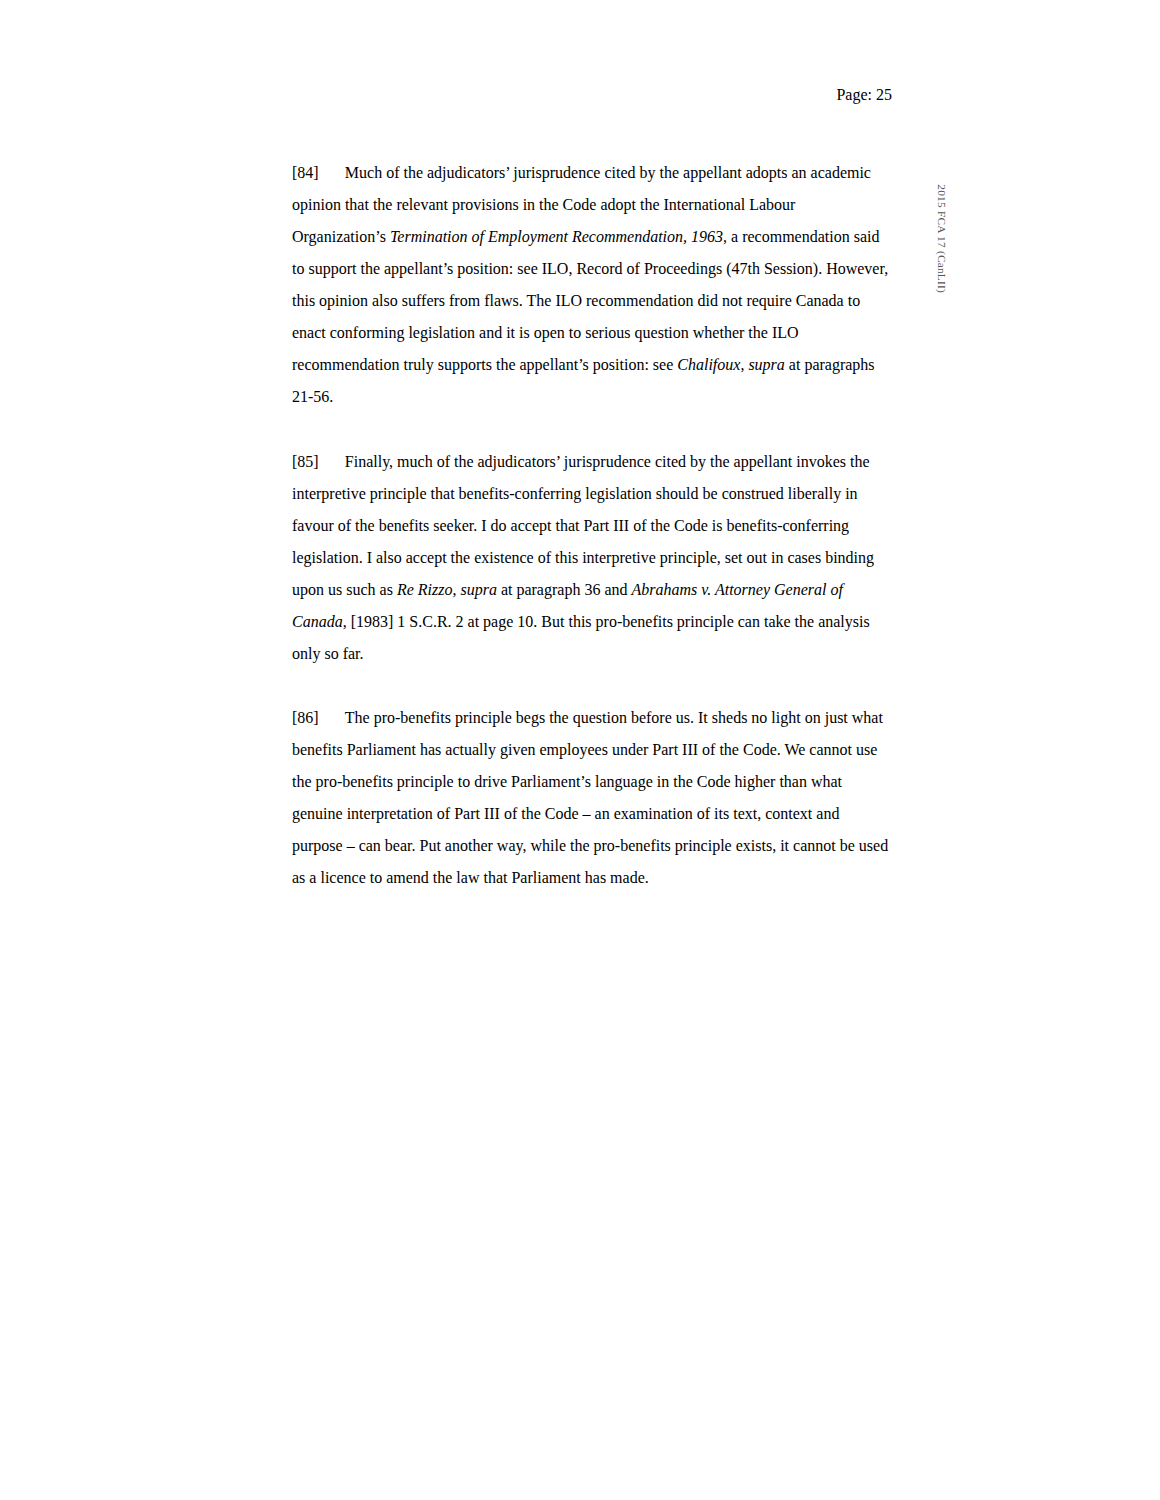Page: 25
2015 FCA 17 (CanLII)
[84] Much of the adjudicators’ jurisprudence cited by the appellant adopts an academic opinion that the relevant provisions in the Code adopt the International Labour Organization’s Termination of Employment Recommendation, 1963, a recommendation said to support the appellant’s position: see ILO, Record of Proceedings (47th Session). However, this opinion also suffers from flaws. The ILO recommendation did not require Canada to enact conforming legislation and it is open to serious question whether the ILO recommendation truly supports the appellant’s position: see Chalifoux, supra at paragraphs 21-56.
[85] Finally, much of the adjudicators’ jurisprudence cited by the appellant invokes the interpretive principle that benefits-conferring legislation should be construed liberally in favour of the benefits seeker. I do accept that Part III of the Code is benefits-conferring legislation. I also accept the existence of this interpretive principle, set out in cases binding upon us such as Re Rizzo, supra at paragraph 36 and Abrahams v. Attorney General of Canada, [1983] 1 S.C.R. 2 at page 10. But this pro-benefits principle can take the analysis only so far.
[86] The pro-benefits principle begs the question before us. It sheds no light on just what benefits Parliament has actually given employees under Part III of the Code. We cannot use the pro-benefits principle to drive Parliament’s language in the Code higher than what genuine interpretation of Part III of the Code – an examination of its text, context and purpose – can bear. Put another way, while the pro-benefits principle exists, it cannot be used as a licence to amend the law that Parliament has made.